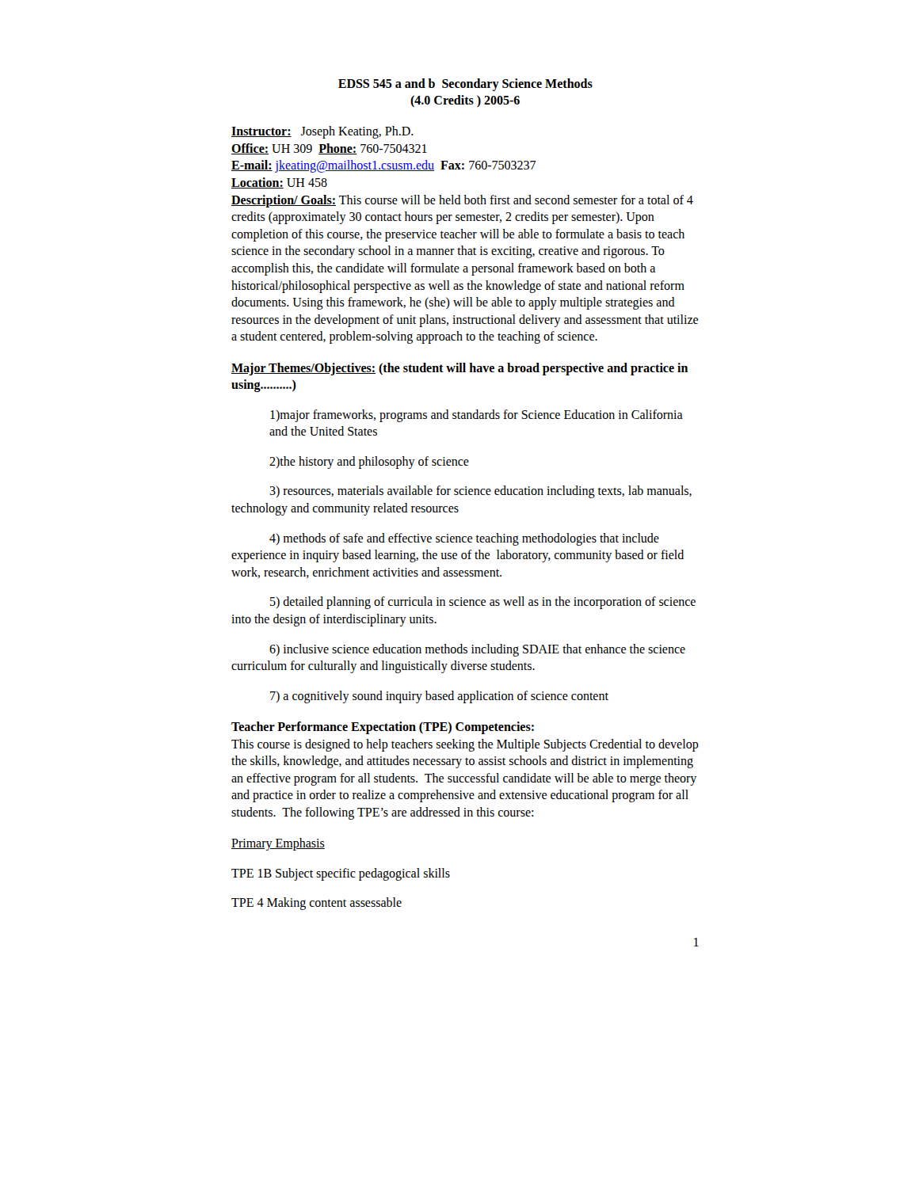EDSS 545 a and b Secondary Science Methods (4.0 Credits ) 2005-6
Instructor: Joseph Keating, Ph.D.
Office: UH 309 Phone: 760-7504321
E-mail: jkeating@mailhost1.csusm.edu Fax: 760-7503237
Location: UH 458
Description/ Goals: This course will be held both first and second semester for a total of 4 credits (approximately 30 contact hours per semester, 2 credits per semester). Upon completion of this course, the preservice teacher will be able to formulate a basis to teach science in the secondary school in a manner that is exciting, creative and rigorous. To accomplish this, the candidate will formulate a personal framework based on both a historical/philosophical perspective as well as the knowledge of state and national reform documents. Using this framework, he (she) will be able to apply multiple strategies and resources in the development of unit plans, instructional delivery and assessment that utilize a student centered, problem-solving approach to the teaching of science.
Major Themes/Objectives: (the student will have a broad perspective and practice in using..........)
1)major frameworks, programs and standards for Science Education in California and the United States
2)the history and philosophy of science
3) resources, materials available for science education including texts, lab manuals, technology and community related resources
4) methods of safe and effective science teaching methodologies that include experience in inquiry based learning, the use of the laboratory, community based or field work, research, enrichment activities and assessment.
5) detailed planning of curricula in science as well as in the incorporation of science into the design of interdisciplinary units.
6) inclusive science education methods including SDAIE that enhance the science curriculum for culturally and linguistically diverse students.
7) a cognitively sound inquiry based application of science content
Teacher Performance Expectation (TPE) Competencies:
This course is designed to help teachers seeking the Multiple Subjects Credential to develop the skills, knowledge, and attitudes necessary to assist schools and district in implementing an effective program for all students. The successful candidate will be able to merge theory and practice in order to realize a comprehensive and extensive educational program for all students. The following TPE’s are addressed in this course:
Primary Emphasis
TPE 1B Subject specific pedagogical skills
TPE 4 Making content assessable
1